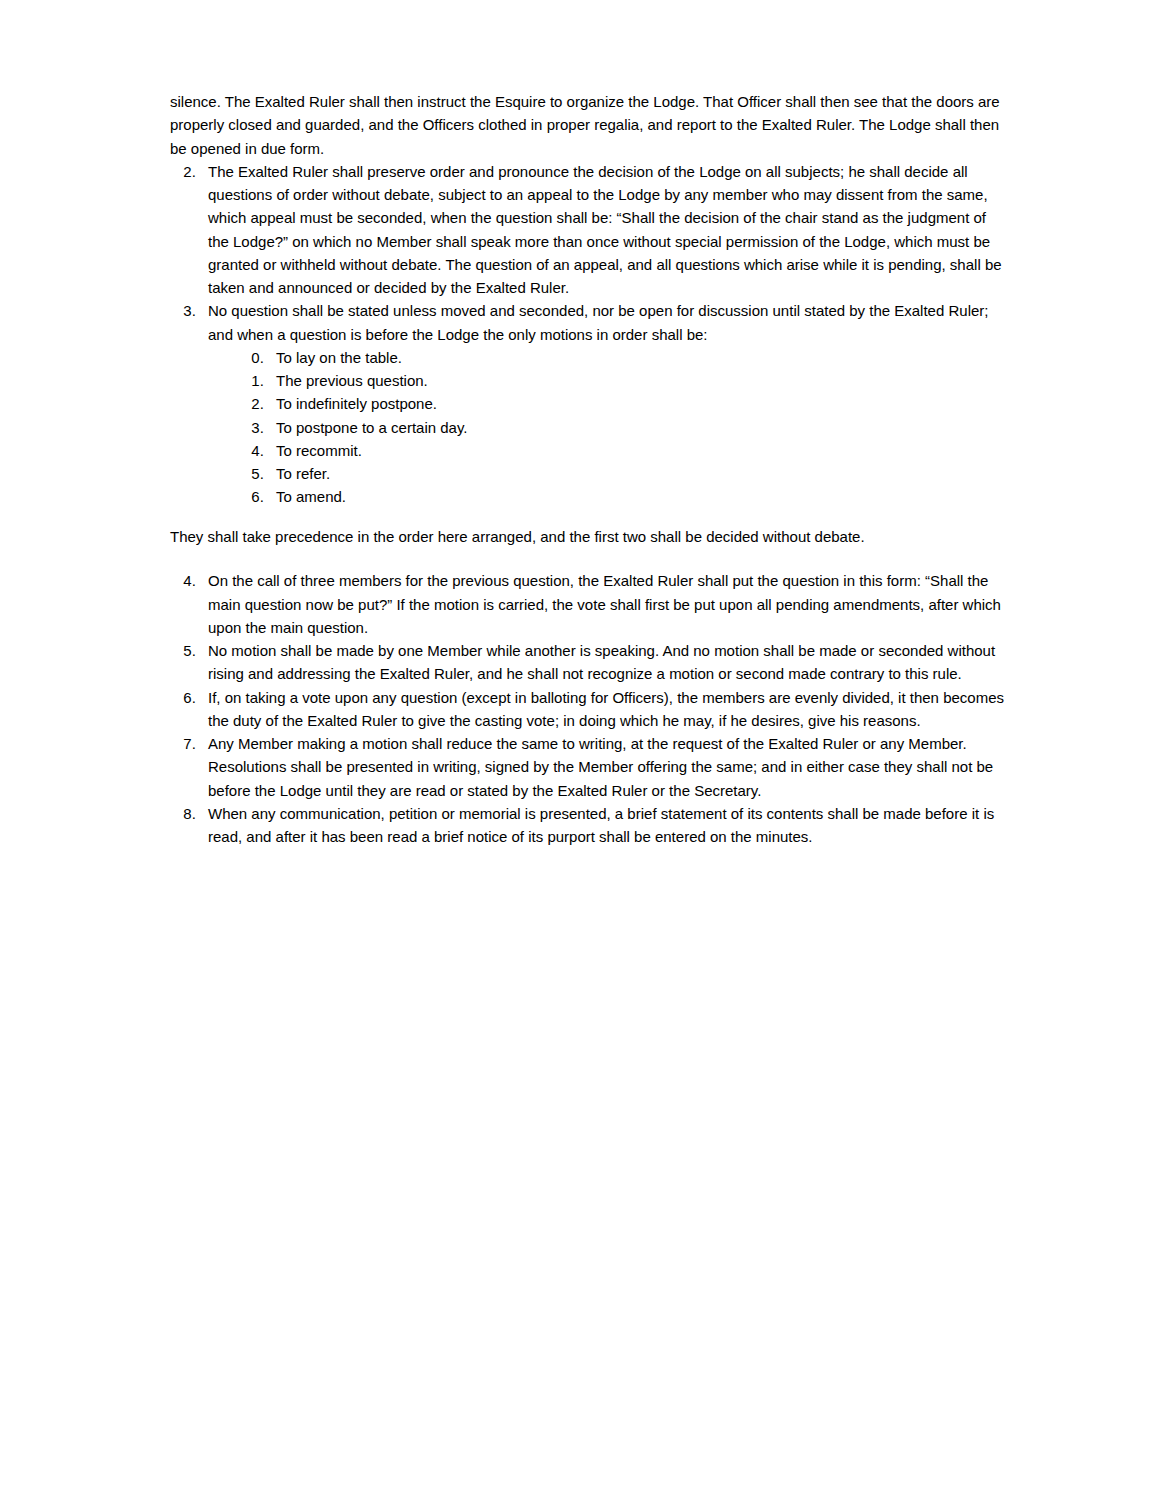silence. The Exalted Ruler shall then instruct the Esquire to organize the Lodge. That Officer shall then see that the doors are properly closed and guarded, and the Officers clothed in proper regalia, and report to the Exalted Ruler. The Lodge shall then be opened in due form.
The Exalted Ruler shall preserve order and pronounce the decision of the Lodge on all subjects; he shall decide all questions of order without debate, subject to an appeal to the Lodge by any member who may dissent from the same, which appeal must be seconded, when the question shall be: “Shall the decision of the chair stand as the judgment of the Lodge?” on which no Member shall speak more than once without special permission of the Lodge, which must be granted or withheld without debate. The question of an appeal, and all questions which arise while it is pending, shall be taken and announced or decided by the Exalted Ruler.
No question shall be stated unless moved and seconded, nor be open for discussion until stated by the Exalted Ruler; and when a question is before the Lodge the only motions in order shall be:
To lay on the table.
The previous question.
To indefinitely postpone.
To postpone to a certain day.
To recommit.
To refer.
To amend.
They shall take precedence in the order here arranged, and the first two shall be decided without debate.
On the call of three members for the previous question, the Exalted Ruler shall put the question in this form: “Shall the main question now be put?” If the motion is carried, the vote shall first be put upon all pending amendments, after which upon the main question.
No motion shall be made by one Member while another is speaking. And no motion shall be made or seconded without rising and addressing the Exalted Ruler, and he shall not recognize a motion or second made contrary to this rule.
If, on taking a vote upon any question (except in balloting for Officers), the members are evenly divided, it then becomes the duty of the Exalted Ruler to give the casting vote; in doing which he may, if he desires, give his reasons.
Any Member making a motion shall reduce the same to writing, at the request of the Exalted Ruler or any Member. Resolutions shall be presented in writing, signed by the Member offering the same; and in either case they shall not be before the Lodge until they are read or stated by the Exalted Ruler or the Secretary.
When any communication, petition or memorial is presented, a brief statement of its contents shall be made before it is read, and after it has been read a brief notice of its purport shall be entered on the minutes.